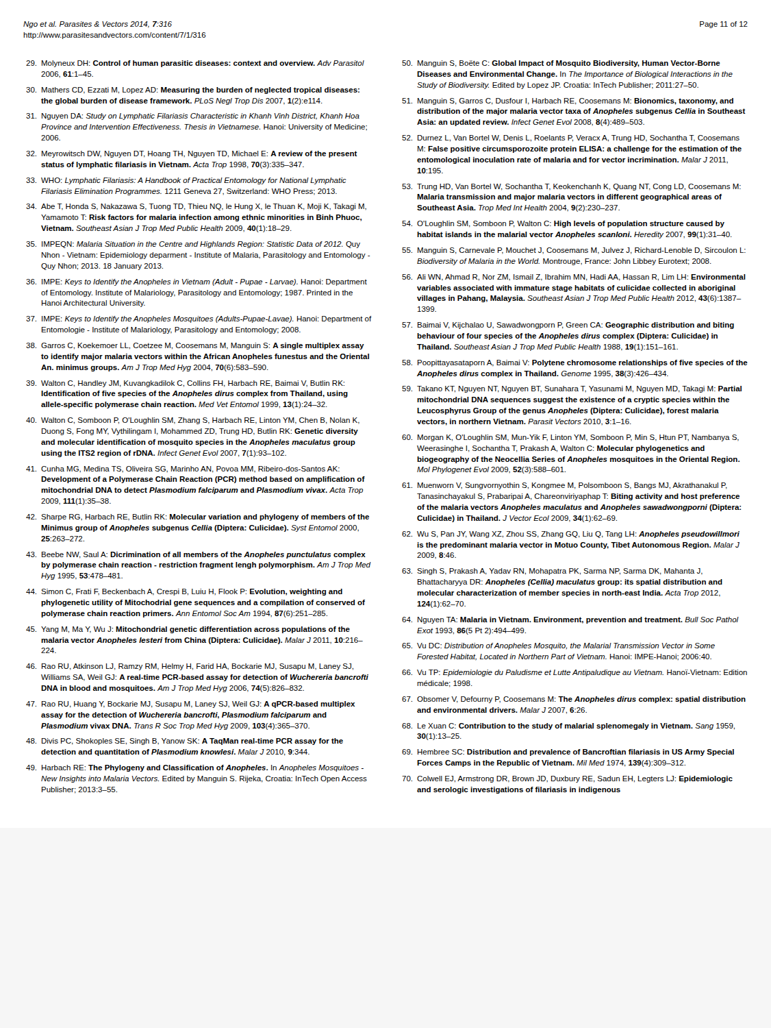Ngo et al. Parasites & Vectors 2014, 7:316
http://www.parasitesandvectors.com/content/7/1/316
Page 11 of 12
29. Molyneux DH: Control of human parasitic diseases: context and overview. Adv Parasitol 2006, 61:1–45.
30. Mathers CD, Ezzati M, Lopez AD: Measuring the burden of neglected tropical diseases: the global burden of disease framework. PLoS Negl Trop Dis 2007, 1(2):e114.
31. Nguyen DA: Study on Lymphatic Filariasis Characteristic in Khanh Vinh District, Khanh Hoa Province and Intervention Effectiveness. Thesis in Vietnamese. Hanoi: University of Medicine; 2006.
32. Meyrowitsch DW, Nguyen DT, Hoang TH, Nguyen TD, Michael E: A review of the present status of lymphatic filariasis in Vietnam. Acta Trop 1998, 70(3):335–347.
33. WHO: Lymphatic Filariasis: A Handbook of Practical Entomology for National Lymphatic Filariasis Elimination Programmes. 1211 Geneva 27, Switzerland: WHO Press; 2013.
34. Abe T, Honda S, Nakazawa S, Tuong TD, Thieu NQ, le Hung X, le Thuan K, Moji K, Takagi M, Yamamoto T: Risk factors for malaria infection among ethnic minorities in Binh Phuoc, Vietnam. Southeast Asian J Trop Med Public Health 2009, 40(1):18–29.
35. IMPEQN: Malaria Situation in the Centre and Highlands Region: Statistic Data of 2012. Quy Nhon - Vietnam: Epidemiology deparment - Institute of Malaria, Parasitology and Entomology - Quy Nhon; 2013. 18 January 2013.
36. IMPE: Keys to Identify the Anopheles in Vietnam (Adult - Pupae - Larvae). Hanoi: Department of Entomology. Institute of Malariology, Parasitology and Entomology; 1987. Printed in the Hanoi Architectural University.
37. IMPE: Keys to Identify the Anopheles Mosquitoes (Adults-Pupae-Lavae). Hanoi: Department of Entomologie - Institute of Malariology, Parasitology and Entomology; 2008.
38. Garros C, Koekemoer LL, Coetzee M, Coosemans M, Manguin S: A single multiplex assay to identify major malaria vectors within the African Anopheles funestus and the Oriental An. minimus groups. Am J Trop Med Hyg 2004, 70(6):583–590.
39. Walton C, Handley JM, Kuvangkadilok C, Collins FH, Harbach RE, Baimai V, Butlin RK: Identification of five species of the Anopheles dirus complex from Thailand, using allele-specific polymerase chain reaction. Med Vet Entomol 1999, 13(1):24–32.
40. Walton C, Somboon P, O'Loughlin SM, Zhang S, Harbach RE, Linton YM, Chen B, Nolan K, Duong S, Fong MY, Vythilingam I, Mohammed ZD, Trung HD, Butlin RK: Genetic diversity and molecular identification of mosquito species in the Anopheles maculatus group using the ITS2 region of rDNA. Infect Genet Evol 2007, 7(1):93–102.
41. Cunha MG, Medina TS, Oliveira SG, Marinho AN, Povoa MM, Ribeiro-dos-Santos AK: Development of a Polymerase Chain Reaction (PCR) method based on amplification of mitochondrial DNA to detect Plasmodium falciparum and Plasmodium vivax. Acta Trop 2009, 111(1):35–38.
42. Sharpe RG, Harbach RE, Butlin RK: Molecular variation and phylogeny of members of the Minimus group of Anopheles subgenus Cellia (Diptera: Culicidae). Syst Entomol 2000, 25:263–272.
43. Beebe NW, Saul A: Dicrimination of all members of the Anopheles punctulatus complex by polymerase chain reaction - restriction fragment lengh polymorphism. Am J Trop Med Hyg 1995, 53:478–481.
44. Simon C, Frati F, Beckenbach A, Crespi B, Luiu H, Flook P: Evolution, weighting and phylogenetic utility of Mitochodrial gene sequences and a compilation of conserved of polymerase chain reaction primers. Ann Entomol Soc Am 1994, 87(6):251–285.
45. Yang M, Ma Y, Wu J: Mitochondrial genetic differentiation across populations of the malaria vector Anopheles lesteri from China (Diptera: Culicidae). Malar J 2011, 10:216–224.
46. Rao RU, Atkinson LJ, Ramzy RM, Helmy H, Farid HA, Bockarie MJ, Susapu M, Laney SJ, Williams SA, Weil GJ: A real-time PCR-based assay for detection of Wuchereria bancrofti DNA in blood and mosquitoes. Am J Trop Med Hyg 2006, 74(5):826–832.
47. Rao RU, Huang Y, Bockarie MJ, Susapu M, Laney SJ, Weil GJ: A qPCR-based multiplex assay for the detection of Wuchereria bancrofti, Plasmodium falciparum and Plasmodium vivax DNA. Trans R Soc Trop Med Hyg 2009, 103(4):365–370.
48. Divis PC, Shokoples SE, Singh B, Yanow SK: A TaqMan real-time PCR assay for the detection and quantitation of Plasmodium knowlesi. Malar J 2010, 9:344.
49. Harbach RE: The Phylogeny and Classification of Anopheles. In Anopheles Mosquitoes - New Insights into Malaria Vectors. Edited by Manguin S. Rijeka, Croatia: InTech Open Access Publisher; 2013:3–55.
50. Manguin S, Boëte C: Global Impact of Mosquito Biodiversity, Human Vector-Borne Diseases and Environmental Change. In The Importance of Biological Interactions in the Study of Biodiversity. Edited by Lopez JP. Croatia: InTech Publisher; 2011:27–50.
51. Manguin S, Garros C, Dusfour I, Harbach RE, Coosemans M: Bionomics, taxonomy, and distribution of the major malaria vector taxa of Anopheles subgenus Cellia in Southeast Asia: an updated review. Infect Genet Evol 2008, 8(4):489–503.
52. Durnez L, Van Bortel W, Denis L, Roelants P, Veracx A, Trung HD, Sochantha T, Coosemans M: False positive circumsporozoite protein ELISA: a challenge for the estimation of the entomological inoculation rate of malaria and for vector incrimination. Malar J 2011, 10:195.
53. Trung HD, Van Bortel W, Sochantha T, Keokenchanh K, Quang NT, Cong LD, Coosemans M: Malaria transmission and major malaria vectors in different geographical areas of Southeast Asia. Trop Med Int Health 2004, 9(2):230–237.
54. O'Loughlin SM, Somboon P, Walton C: High levels of population structure caused by habitat islands in the malarial vector Anopheles scanloni. Heredity 2007, 99(1):31–40.
55. Manguin S, Carnevale P, Mouchet J, Coosemans M, Julvez J, Richard-Lenoble D, Sircoulon L: Biodiversity of Malaria in the World. Montrouge, France: John Libbey Eurotext; 2008.
56. Ali WN, Ahmad R, Nor ZM, Ismail Z, Ibrahim MN, Hadi AA, Hassan R, Lim LH: Environmental variables associated with immature stage habitats of culicidae collected in aboriginal villages in Pahang, Malaysia. Southeast Asian J Trop Med Public Health 2012, 43(6):1387–1399.
57. Baimai V, Kijchalao U, Sawadwongporn P, Green CA: Geographic distribution and biting behaviour of four species of the Anopheles dirus complex (Diptera: Culicidae) in Thailand. Southeast Asian J Trop Med Public Health 1988, 19(1):151–161.
58. Poopittayasataporn A, Baimai V: Polytene chromosome relationships of five species of the Anopheles dirus complex in Thailand. Genome 1995, 38(3):426–434.
59. Takano KT, Nguyen NT, Nguyen BT, Sunahara T, Yasunami M, Nguyen MD, Takagi M: Partial mitochondrial DNA sequences suggest the existence of a cryptic species within the Leucosphyrus Group of the genus Anopheles (Diptera: Culicidae), forest malaria vectors, in northern Vietnam. Parasit Vectors 2010, 3:1–16.
60. Morgan K, O'Loughlin SM, Mun-Yik F, Linton YM, Somboon P, Min S, Htun PT, Nambanya S, Weerasinghe I, Sochantha T, Prakash A, Walton C: Molecular phylogenetics and biogeography of the Neocellia Series of Anopheles mosquitoes in the Oriental Region. Mol Phylogenet Evol 2009, 52(3):588–601.
61. Muenworn V, Sungvornyothin S, Kongmee M, Polsomboon S, Bangs MJ, Akrathanakul P, Tanasinchayakul S, Prabaripai A, Chareonviriyaphap T: Biting activity and host preference of the malaria vectors Anopheles maculatus and Anopheles sawadwongporni (Diptera: Culicidae) in Thailand. J Vector Ecol 2009, 34(1):62–69.
62. Wu S, Pan JY, Wang XZ, Zhou SS, Zhang GQ, Liu Q, Tang LH: Anopheles pseudowillmori is the predominant malaria vector in Motuo County, Tibet Autonomous Region. Malar J 2009, 8:46.
63. Singh S, Prakash A, Yadav RN, Mohapatra PK, Sarma NP, Sarma DK, Mahanta J, Bhattacharyya DR: Anopheles (Cellia) maculatus group: its spatial distribution and molecular characterization of member species in north-east India. Acta Trop 2012, 124(1):62–70.
64. Nguyen TA: Malaria in Vietnam. Environment, prevention and treatment. Bull Soc Pathol Exot 1993, 86(5 Pt 2):494–499.
65. Vu DC: Distribution of Anopheles Mosquito, the Malarial Transmission Vector in Some Forested Habitat, Located in Northern Part of Vietnam. Hanoi: IMPE-Hanoi; 2006:40.
66. Vu TP: Epidemiologie du Paludisme et Lutte Antipaludique au Vietnam. Hanoï-Vietnam: Edition médicale; 1998.
67. Obsomer V, Defourny P, Coosemans M: The Anopheles dirus complex: spatial distribution and environmental drivers. Malar J 2007, 6:26.
68. Le Xuan C: Contribution to the study of malarial splenomegaly in Vietnam. Sang 1959, 30(1):13–25.
69. Hembree SC: Distribution and prevalence of Bancroftian filariasis in US Army Special Forces Camps in the Republic of Vietnam. Mil Med 1974, 139(4):309–312.
70. Colwell EJ, Armstrong DR, Brown JD, Duxbury RE, Sadun EH, Legters LJ: Epidemiologic and serologic investigations of filariasis in indigenous